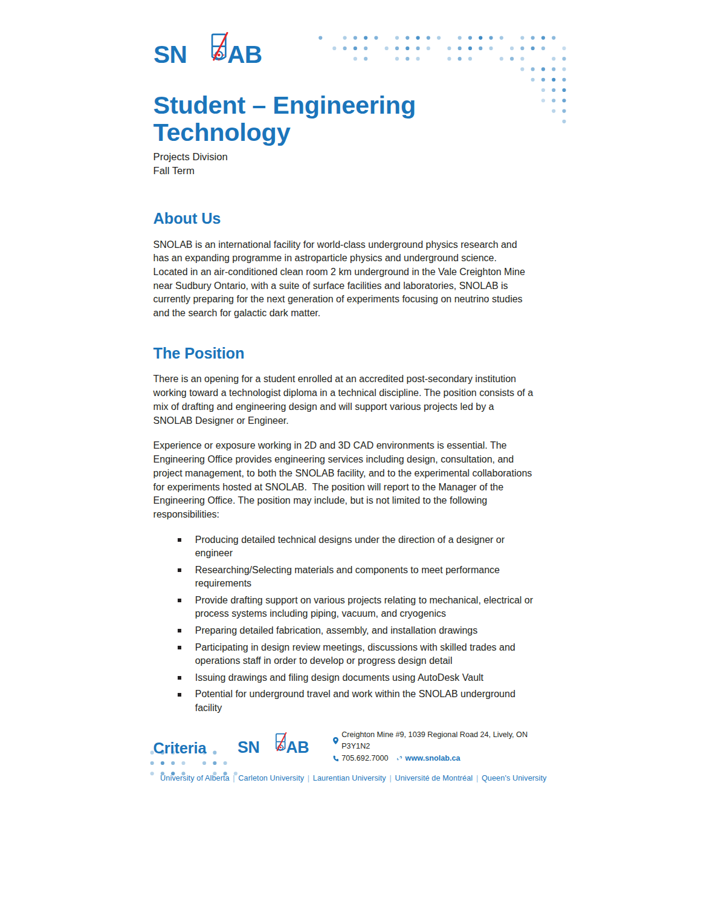SN AB
Student – Engineering Technology
Projects Division
Fall Term
About Us
SNOLAB is an international facility for world-class underground physics research and has an expanding programme in astroparticle physics and underground science. Located in an air-conditioned clean room 2 km underground in the Vale Creighton Mine near Sudbury Ontario, with a suite of surface facilities and laboratories, SNOLAB is currently preparing for the next generation of experiments focusing on neutrino studies and the search for galactic dark matter.
The Position
There is an opening for a student enrolled at an accredited post-secondary institution working toward a technologist diploma in a technical discipline. The position consists of a mix of drafting and engineering design and will support various projects led by a SNOLAB Designer or Engineer.
Experience or exposure working in 2D and 3D CAD environments is essential. The Engineering Office provides engineering services including design, consultation, and project management, to both the SNOLAB facility, and to the experimental collaborations for experiments hosted at SNOLAB. The position will report to the Manager of the Engineering Office. The position may include, but is not limited to the following responsibilities:
Producing detailed technical designs under the direction of a designer or engineer
Researching/Selecting materials and components to meet performance requirements
Provide drafting support on various projects relating to mechanical, electrical or process systems including piping, vacuum, and cryogenics
Preparing detailed fabrication, assembly, and installation drawings
Participating in design review meetings, discussions with skilled trades and operations staff in order to develop or progress design detail
Issuing drawings and filing design documents using AutoDesk Vault
Potential for underground travel and work within the SNOLAB underground facility
Criteria
SN AB
Creighton Mine #9, 1039 Regional Road 24, Lively, ON P3Y1N2
705.692.7000 www.snolab.ca
University of Alberta | Carleton University | Laurentian University | Université de Montréal | Queen's University